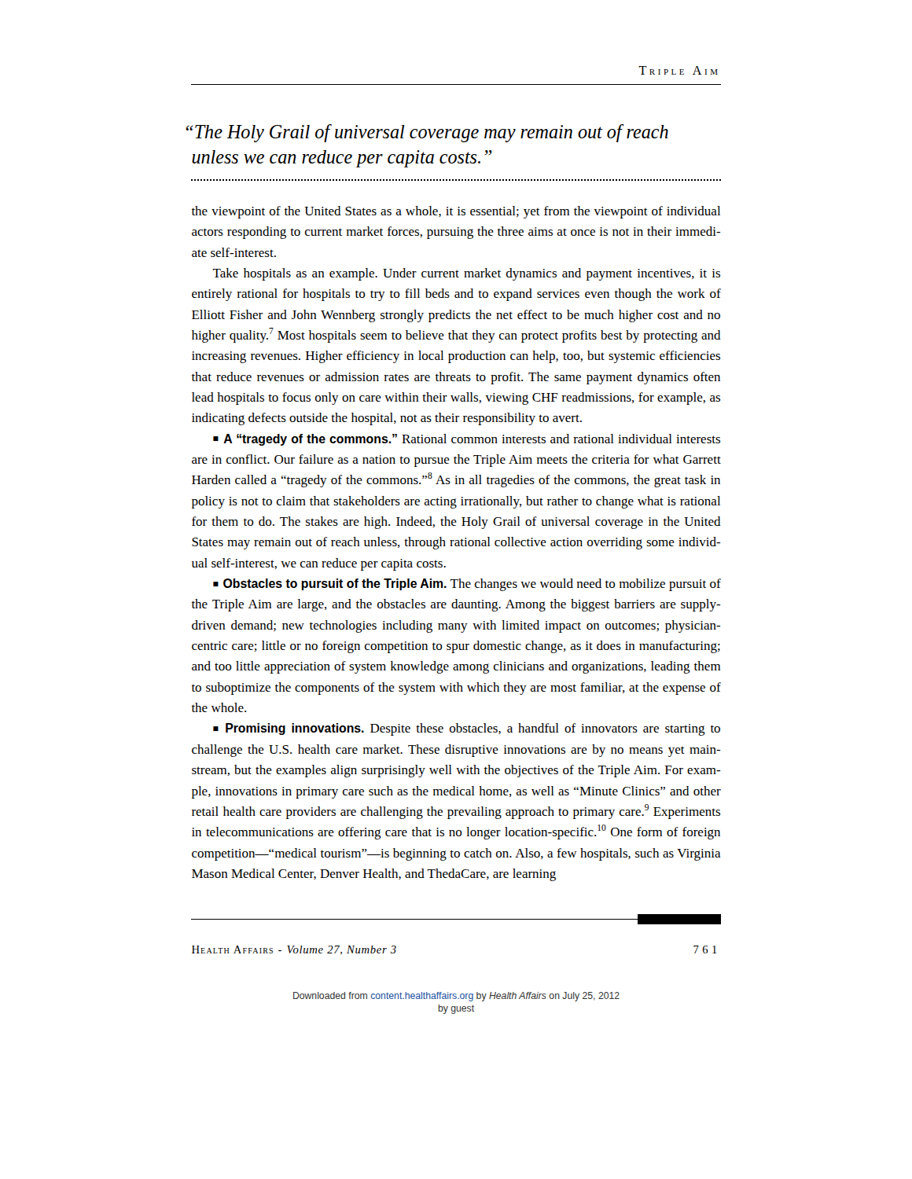Triple Aim
“The Holy Grail of universal coverage may remain out of reach unless we can reduce per capita costs.”
the viewpoint of the United States as a whole, it is essential; yet from the viewpoint of individual actors responding to current market forces, pursuing the three aims at once is not in their immediate self-interest.
Take hospitals as an example. Under current market dynamics and payment incentives, it is entirely rational for hospitals to try to fill beds and to expand services even though the work of Elliott Fisher and John Wennberg strongly predicts the net effect to be much higher cost and no higher quality.7 Most hospitals seem to believe that they can protect profits best by protecting and increasing revenues. Higher efficiency in local production can help, too, but systemic efficiencies that reduce revenues or admission rates are threats to profit. The same payment dynamics often lead hospitals to focus only on care within their walls, viewing CHF readmissions, for example, as indicating defects outside the hospital, not as their responsibility to avert.
■A “tragedy of the commons.” Rational common interests and rational individual interests are in conflict. Our failure as a nation to pursue the Triple Aim meets the criteria for what Garrett Harden called a “tragedy of the commons.”8 As in all tragedies of the commons, the great task in policy is not to claim that stakeholders are acting irrationally, but rather to change what is rational for them to do. The stakes are high. Indeed, the Holy Grail of universal coverage in the United States may remain out of reach unless, through rational collective action overriding some individual self-interest, we can reduce per capita costs.
■Obstacles to pursuit of the Triple Aim. The changes we would need to mobilize pursuit of the Triple Aim are large, and the obstacles are daunting. Among the biggest barriers are supply-driven demand; new technologies including many with limited impact on outcomes; physician-centric care; little or no foreign competition to spur domestic change, as it does in manufacturing; and too little appreciation of system knowledge among clinicians and organizations, leading them to suboptimize the components of the system with which they are most familiar, at the expense of the whole.
■Promising innovations. Despite these obstacles, a handful of innovators are starting to challenge the U.S. health care market. These disruptive innovations are by no means yet mainstream, but the examples align surprisingly well with the objectives of the Triple Aim. For example, innovations in primary care such as the medical home, as well as “Minute Clinics” and other retail health care providers are challenging the prevailing approach to primary care.9 Experiments in telecommunications are offering care that is no longer location-specific.10 One form of foreign competition—“medical tourism”—is beginning to catch on. Also, a few hospitals, such as Virginia Mason Medical Center, Denver Health, and ThedaCare, are learning
Health Affairs - Volume 27, Number 3
761
Downloaded from content.healthaffairs.org by Health Affairs on July 25, 2012
by guest